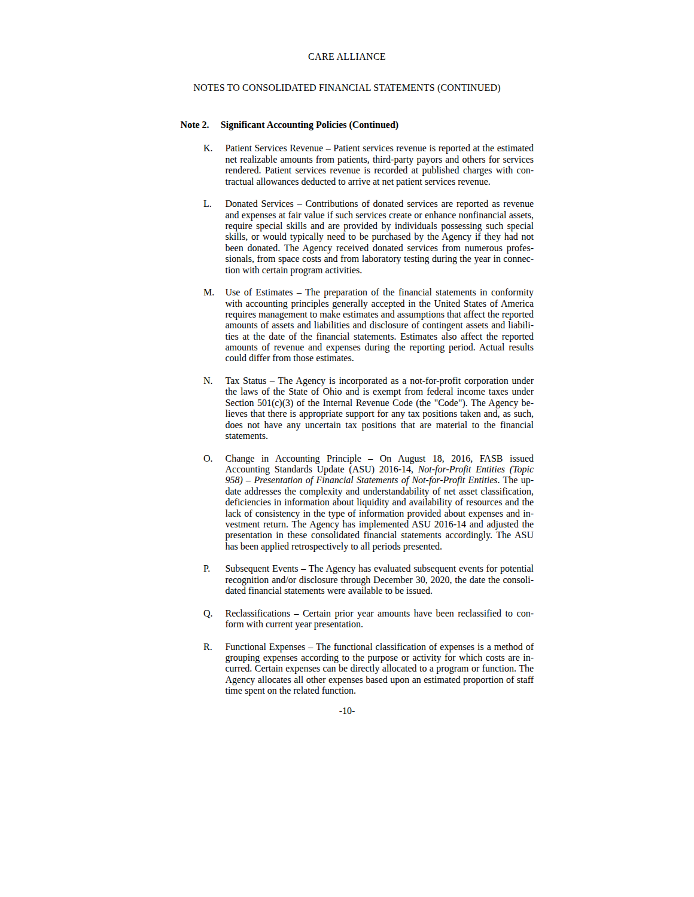CARE ALLIANCE
NOTES TO CONSOLIDATED FINANCIAL STATEMENTS (CONTINUED)
Note 2. Significant Accounting Policies (Continued)
K.
Patient Services Revenue – Patient services revenue is reported at the estimated net realizable amounts from patients, third-party payors and others for services rendered. Patient services revenue is recorded at published charges with contractual allowances deducted to arrive at net patient services revenue.
L.
Donated Services – Contributions of donated services are reported as revenue and expenses at fair value if such services create or enhance nonfinancial assets, require special skills and are provided by individuals possessing such special skills, or would typically need to be purchased by the Agency if they had not been donated. The Agency received donated services from numerous professionals, from space costs and from laboratory testing during the year in connection with certain program activities.
M.
Use of Estimates – The preparation of the financial statements in conformity with accounting principles generally accepted in the United States of America requires management to make estimates and assumptions that affect the reported amounts of assets and liabilities and disclosure of contingent assets and liabilities at the date of the financial statements. Estimates also affect the reported amounts of revenue and expenses during the reporting period. Actual results could differ from those estimates.
N.
Tax Status – The Agency is incorporated as a not-for-profit corporation under the laws of the State of Ohio and is exempt from federal income taxes under Section 501(c)(3) of the Internal Revenue Code (the "Code"). The Agency believes that there is appropriate support for any tax positions taken and, as such, does not have any uncertain tax positions that are material to the financial statements.
O.
Change in Accounting Principle – On August 18, 2016, FASB issued Accounting Standards Update (ASU) 2016-14, Not-for-Profit Entities (Topic 958) – Presentation of Financial Statements of Not-for-Profit Entities. The update addresses the complexity and understandability of net asset classification, deficiencies in information about liquidity and availability of resources and the lack of consistency in the type of information provided about expenses and investment return. The Agency has implemented ASU 2016-14 and adjusted the presentation in these consolidated financial statements accordingly. The ASU has been applied retrospectively to all periods presented.
P.
Subsequent Events – The Agency has evaluated subsequent events for potential recognition and/or disclosure through December 30, 2020, the date the consolidated financial statements were available to be issued.
Q.
Reclassifications – Certain prior year amounts have been reclassified to conform with current year presentation.
R.
Functional Expenses – The functional classification of expenses is a method of grouping expenses according to the purpose or activity for which costs are incurred. Certain expenses can be directly allocated to a program or function. The Agency allocates all other expenses based upon an estimated proportion of staff time spent on the related function.
-10-